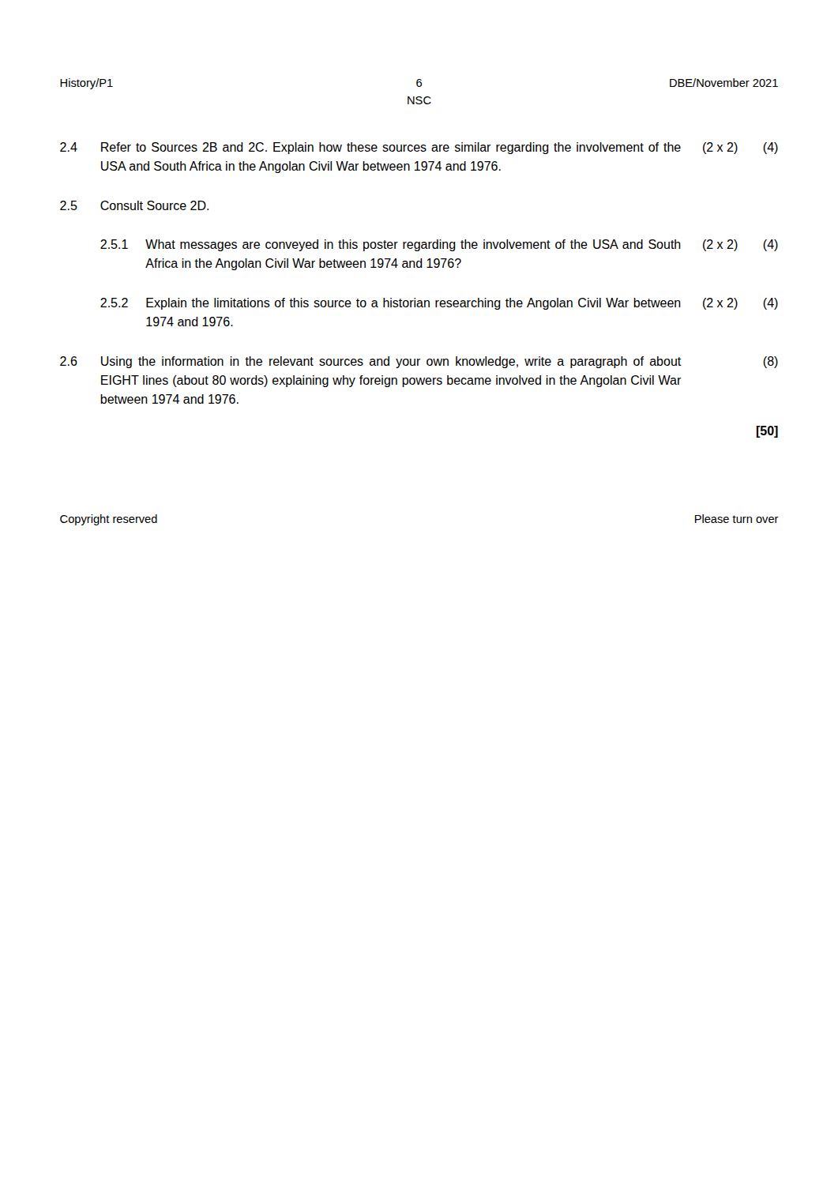History/P1
6
DBE/November 2021
NSC
2.4
Refer to Sources 2B and 2C. Explain how these sources are similar regarding the involvement of the USA and South Africa in the Angolan Civil War between 1974 and 1976.
(2 x 2)
(4)
2.5
Consult Source 2D.
2.5.1
What messages are conveyed in this poster regarding the involvement of the USA and South Africa in the Angolan Civil War between 1974 and 1976?
(2 x 2)
(4)
2.5.2
Explain the limitations of this source to a historian researching the Angolan Civil War between 1974 and 1976.
(2 x 2)
(4)
2.6
Using the information in the relevant sources and your own knowledge, write a paragraph of about EIGHT lines (about 80 words) explaining why foreign powers became involved in the Angolan Civil War between 1974 and 1976.
(8)
[50]
Copyright reserved
Please turn over